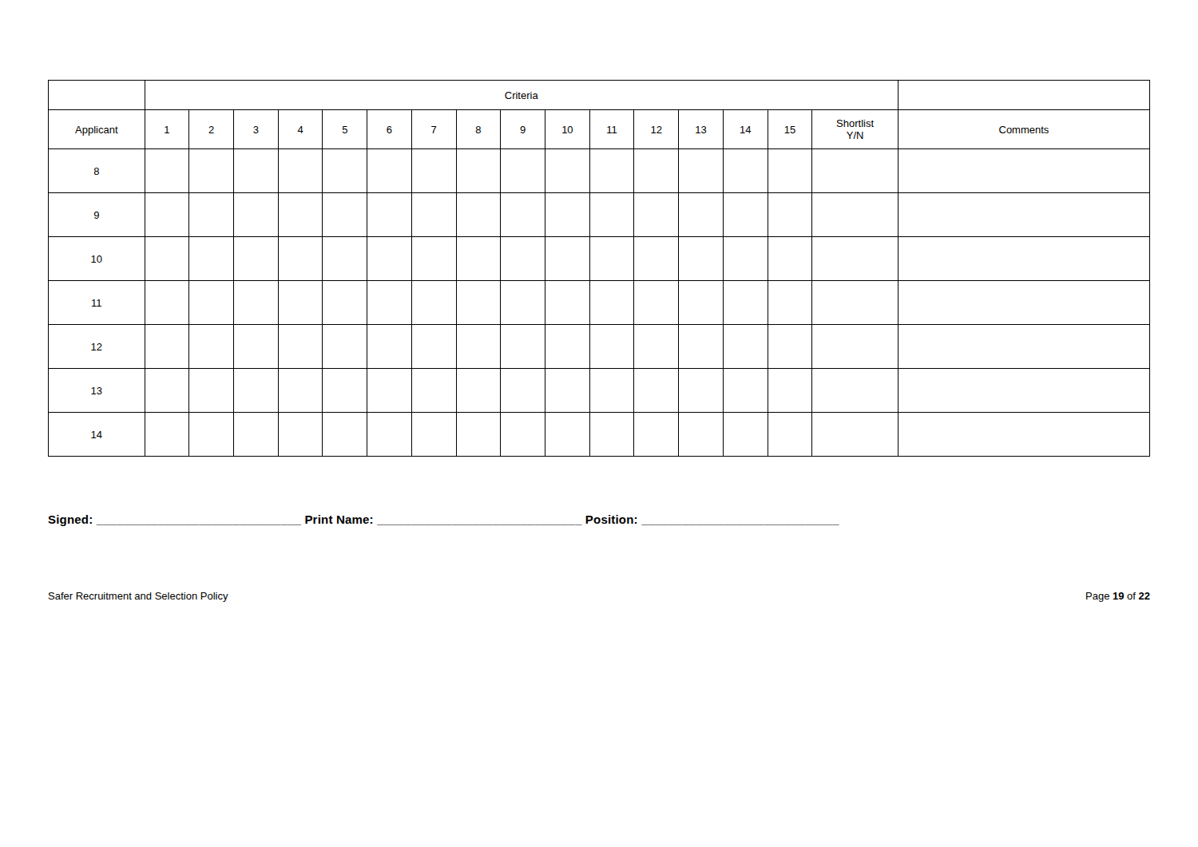| | Criteria | |
| --- | --- | --- |
| Applicant | 1 | 2 | 3 | 4 | 5 | 6 | 7 | 8 | 9 | 10 | 11 | 12 | 13 | 14 | 15 | Shortlist Y/N | Comments |
| 8 | | | | | | | | | | | | | | | | | |
| 9 | | | | | | | | | | | | | | | | | |
| 10 | | | | | | | | | | | | | | | | | |
| 11 | | | | | | | | | | | | | | | | | |
| 12 | | | | | | | | | | | | | | | | | |
| 13 | | | | | | | | | | | | | | | | | |
| 14 | | | | | | | | | | | | | | | | | |
Signed: ______________________________ Print Name: ______________________________ Position: _____________________________
Safer Recruitment and Selection Policy
Page 19 of 22